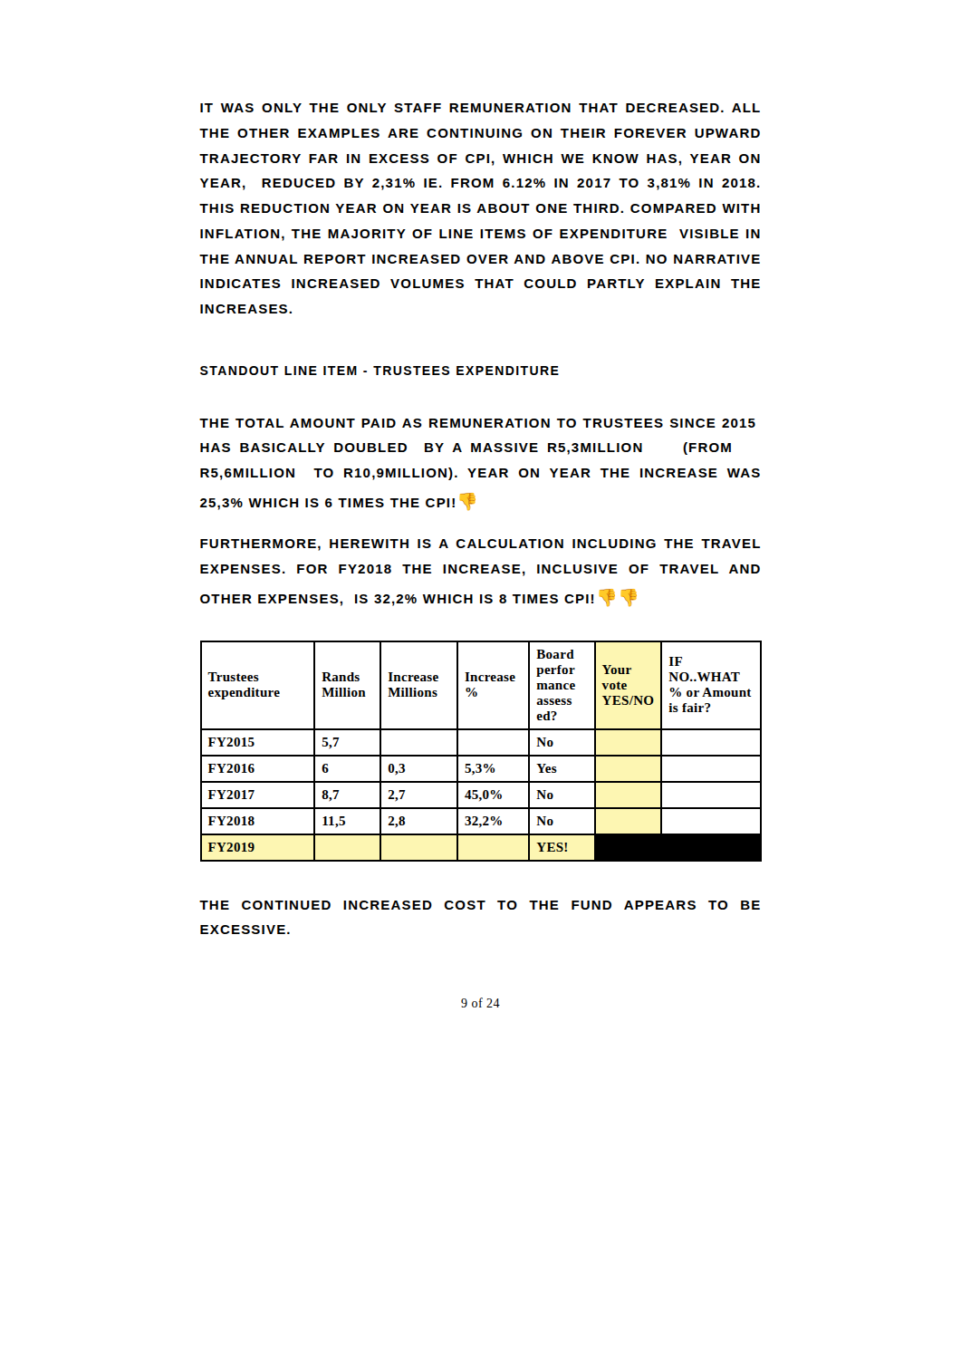It was only the only staff remuneration that decreased. All the other examples are continuing on their forever upward trajectory far in excess of CPI, which we know has, year on year, reduced by 2,31% ie. from 6.12% in 2017 to 3,81% in 2018. This reduction year on year is about one third. Compared with inflation, the majority of line items of expenditure visible in the annual report increased over and above CPI. No narrative indicates increased volumes that could partly explain the increases.
Standout line item - Trustees expenditure
The total amount paid as remuneration to trustees since 2015 has basically doubled by a massive R5,3million (from R5,6million to R10,9million). Year on year the increase was 25,3% which is 6 times the CPI!👎
Furthermore, herewith is a calculation including the travel expenses. For FY2018 the increase, inclusive of travel and other expenses, is 32,2% which is 8 times CPI!👎👎
| Trustees expenditure | Rands Million | Increase Millions | Increase % | Board perfor mance assess ed? | Your vote YES /NO | IF NO..WHAT % or Amount is fair? |
| --- | --- | --- | --- | --- | --- | --- |
| FY2015 | 5,7 | | | No | | |
| FY2016 | 6 | 0,3 | 5,3% | Yes | | |
| FY2017 | 8,7 | 2,7 | 45,0% | No | | |
| FY2018 | 11,5 | 2,8 | 32,2% | No | | |
| FY2019 | | | | YES! | | |
The continued increased cost to the fund appears to be excessive.
9 of 24